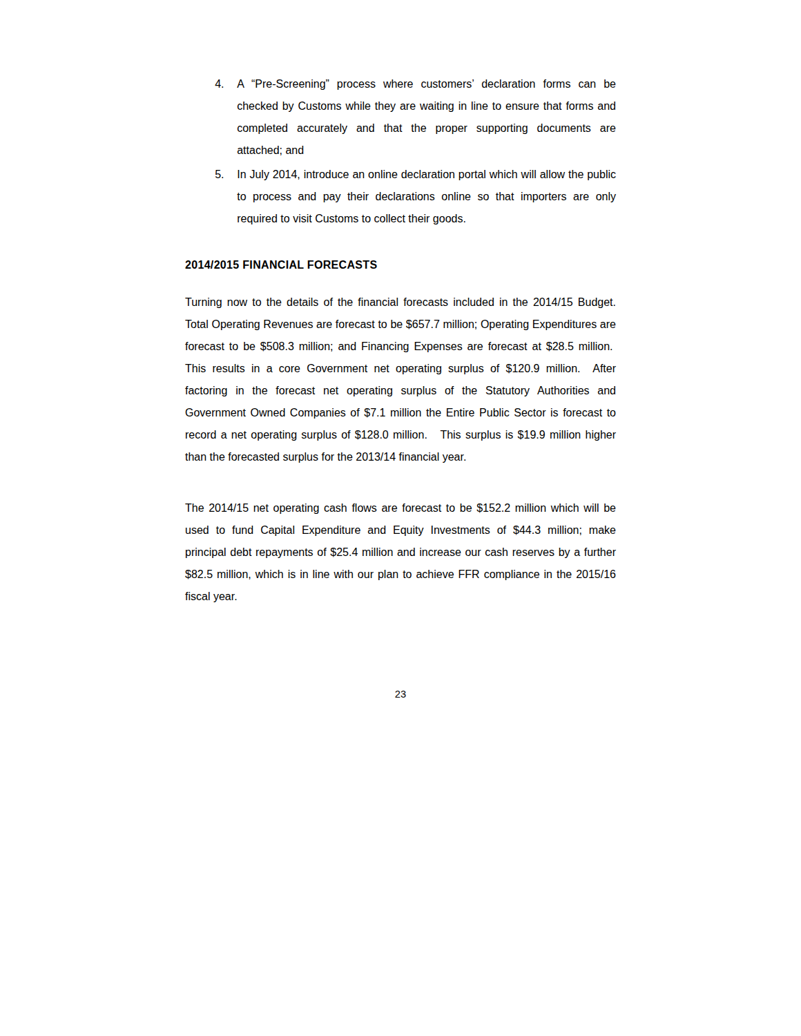4. A “Pre-Screening” process where customers’ declaration forms can be checked by Customs while they are waiting in line to ensure that forms and completed accurately and that the proper supporting documents are attached; and
5. In July 2014, introduce an online declaration portal which will allow the public to process and pay their declarations online so that importers are only required to visit Customs to collect their goods.
2014/2015 FINANCIAL FORECASTS
Turning now to the details of the financial forecasts included in the 2014/15 Budget. Total Operating Revenues are forecast to be $657.7 million; Operating Expenditures are forecast to be $508.3 million; and Financing Expenses are forecast at $28.5 million. This results in a core Government net operating surplus of $120.9 million. After factoring in the forecast net operating surplus of the Statutory Authorities and Government Owned Companies of $7.1 million the Entire Public Sector is forecast to record a net operating surplus of $128.0 million. This surplus is $19.9 million higher than the forecasted surplus for the 2013/14 financial year.
The 2014/15 net operating cash flows are forecast to be $152.2 million which will be used to fund Capital Expenditure and Equity Investments of $44.3 million; make principal debt repayments of $25.4 million and increase our cash reserves by a further $82.5 million, which is in line with our plan to achieve FFR compliance in the 2015/16 fiscal year.
23